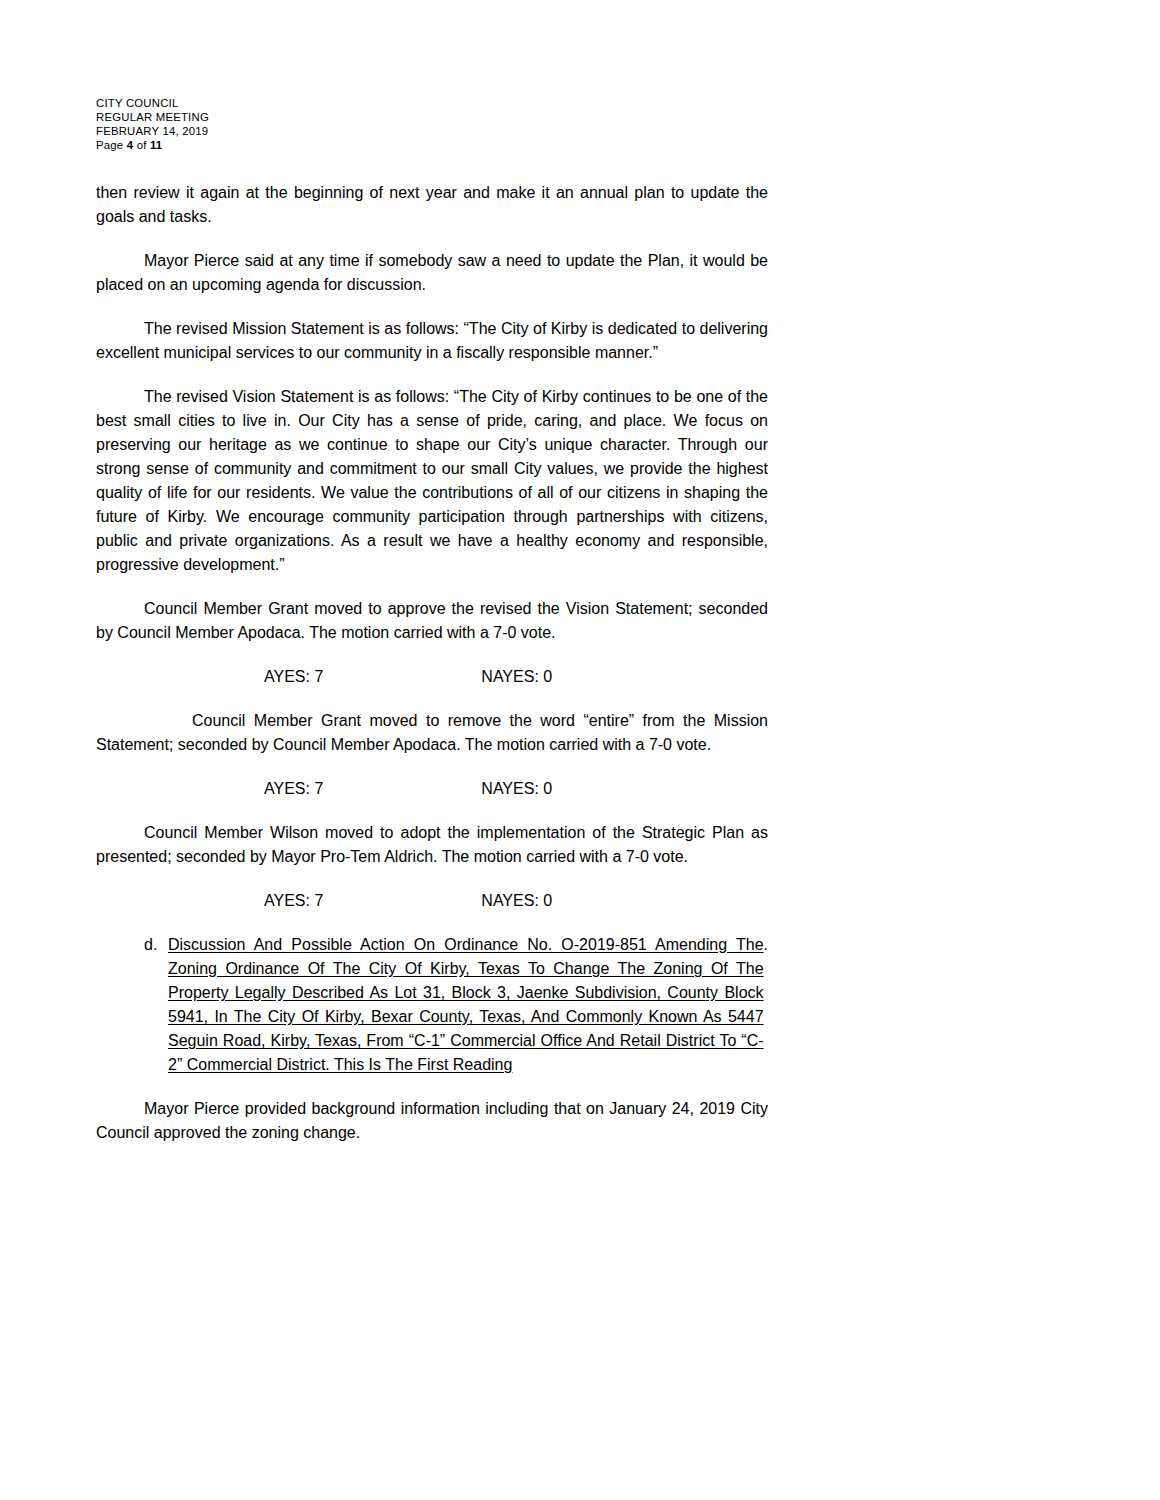CITY COUNCIL
REGULAR MEETING
FEBRUARY 14, 2019
Page 4 of 11
then review it again at the beginning of next year and make it an annual plan to update the goals and tasks.
Mayor Pierce said at any time if somebody saw a need to update the Plan, it would be placed on an upcoming agenda for discussion.
The revised Mission Statement is as follows: “The City of Kirby is dedicated to delivering excellent municipal services to our community in a fiscally responsible manner.”
The revised Vision Statement is as follows: “The City of Kirby continues to be one of the best small cities to live in. Our City has a sense of pride, caring, and place. We focus on preserving our heritage as we continue to shape our City’s unique character. Through our strong sense of community and commitment to our small City values, we provide the highest quality of life for our residents. We value the contributions of all of our citizens in shaping the future of Kirby. We encourage community participation through partnerships with citizens, public and private organizations. As a result we have a healthy economy and responsible, progressive development.”
Council Member Grant moved to approve the revised the Vision Statement; seconded by Council Member Apodaca. The motion carried with a 7-0 vote.
AYES: 7 NAYES: 0
Council Member Grant moved to remove the word “entire” from the Mission Statement; seconded by Council Member Apodaca. The motion carried with a 7-0 vote.
AYES: 7 NAYES: 0
Council Member Wilson moved to adopt the implementation of the Strategic Plan as presented; seconded by Mayor Pro-Tem Aldrich. The motion carried with a 7-0 vote.
AYES: 7 NAYES: 0
d. Discussion And Possible Action On Ordinance No. O-2019-851 Amending The Zoning Ordinance Of The City Of Kirby, Texas To Change The Zoning Of The Property Legally Described As Lot 31, Block 3, Jaenke Subdivision, County Block 5941, In The City Of Kirby, Bexar County, Texas, And Commonly Known As 5447 Seguin Road, Kirby, Texas, From “C-1” Commercial Office And Retail District To “C-2” Commercial District. This Is The First Reading.
Mayor Pierce provided background information including that on January 24, 2019 City Council approved the zoning change.